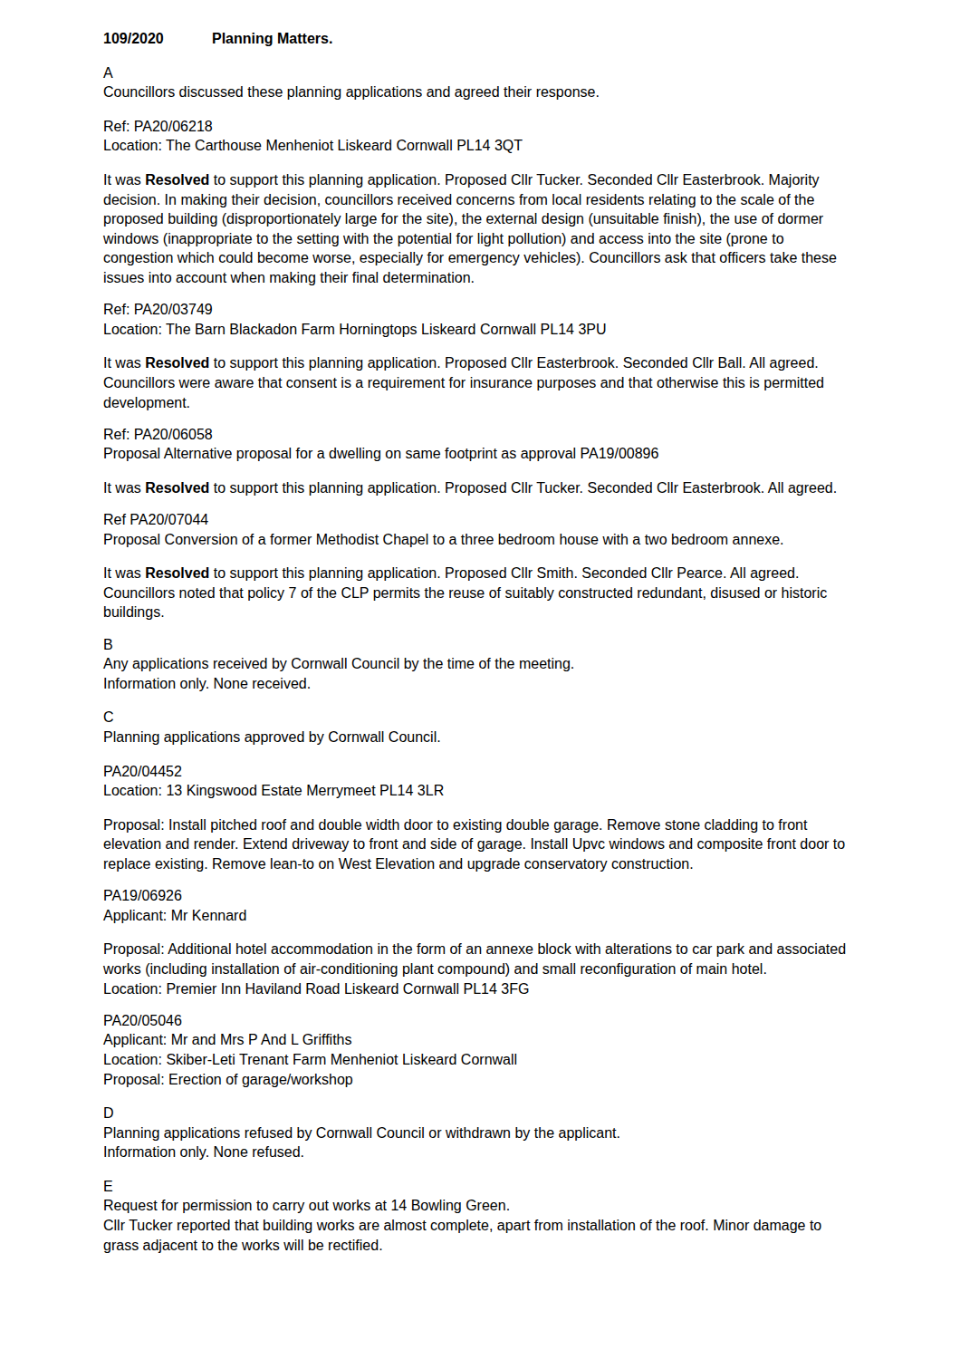109/2020 Planning Matters.
A Councillors discussed these planning applications and agreed their response.
Ref: PA20/06218
Location: The Carthouse Menheniot Liskeard Cornwall PL14 3QT
It was Resolved to support this planning application. Proposed Cllr Tucker. Seconded Cllr Easterbrook. Majority decision. In making their decision, councillors received concerns from local residents relating to the scale of the proposed building (disproportionately large for the site), the external design (unsuitable finish), the use of dormer windows (inappropriate to the setting with the potential for light pollution) and access into the site (prone to congestion which could become worse, especially for emergency vehicles). Councillors ask that officers take these issues into account when making their final determination.
Ref: PA20/03749
Location: The Barn Blackadon Farm Horningtops Liskeard Cornwall PL14 3PU
It was Resolved to support this planning application. Proposed Cllr Easterbrook. Seconded Cllr Ball. All agreed. Councillors were aware that consent is a requirement for insurance purposes and that otherwise this is permitted development.
Ref: PA20/06058
Proposal Alternative proposal for a dwelling on same footprint as approval PA19/00896
It was Resolved to support this planning application. Proposed Cllr Tucker. Seconded Cllr Easterbrook. All agreed.
Ref PA20/07044
Proposal Conversion of a former Methodist Chapel to a three bedroom house with a two bedroom annexe.
It was Resolved to support this planning application. Proposed Cllr Smith. Seconded Cllr Pearce. All agreed. Councillors noted that policy 7 of the CLP permits the reuse of suitably constructed redundant, disused or historic buildings.
B Any applications received by Cornwall Council by the time of the meeting.
Information only. None received.
C Planning applications approved by Cornwall Council.
PA20/04452
Location: 13 Kingswood Estate Merrymeet PL14 3LR
Proposal: Install pitched roof and double width door to existing double garage. Remove stone cladding to front elevation and render. Extend driveway to front and side of garage. Install Upvc windows and composite front door to replace existing. Remove lean-to on West Elevation and upgrade conservatory construction.
PA19/06926
Applicant: Mr Kennard
Proposal: Additional hotel accommodation in the form of an annexe block with alterations to car park and associated works (including installation of air-conditioning plant compound) and small reconfiguration of main hotel.
Location: Premier Inn Haviland Road Liskeard Cornwall PL14 3FG
PA20/05046
Applicant: Mr and Mrs P And L Griffiths
Location: Skiber-Leti Trenant Farm Menheniot Liskeard Cornwall
Proposal: Erection of garage/workshop
D Planning applications refused by Cornwall Council or withdrawn by the applicant.
Information only. None refused.
E Request for permission to carry out works at 14 Bowling Green.
Cllr Tucker reported that building works are almost complete, apart from installation of the roof. Minor damage to grass adjacent to the works will be rectified.